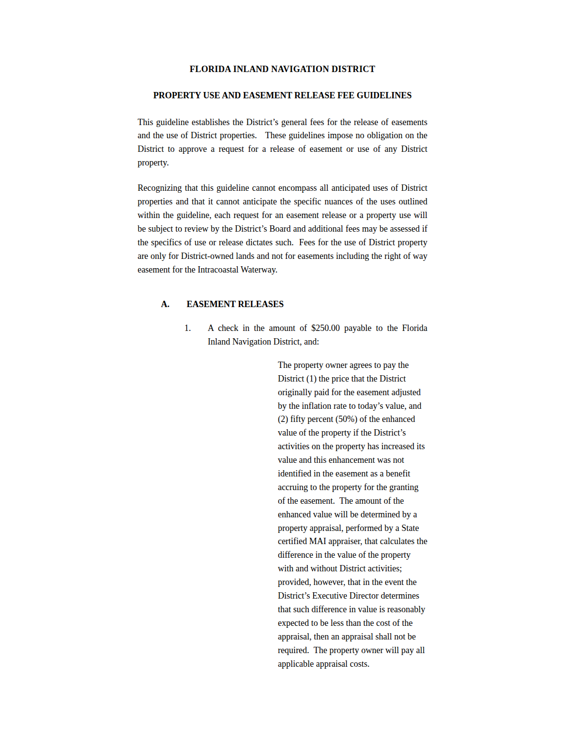Florida Inland Navigation District
Property Use and Easement Release Fee Guidelines
This guideline establishes the District’s general fees for the release of easements and the use of District properties. These guidelines impose no obligation on the District to approve a request for a release of easement or use of any District property.
Recognizing that this guideline cannot encompass all anticipated uses of District properties and that it cannot anticipate the specific nuances of the uses outlined within the guideline, each request for an easement release or a property use will be subject to review by the District’s Board and additional fees may be assessed if the specifics of use or release dictates such. Fees for the use of District property are only for District-owned lands and not for easements including the right of way easement for the Intracoastal Waterway.
A. Easement Releases
1.
A check in the amount of $250.00 payable to the Florida Inland Navigation District, and:
The property owner agrees to pay the District (1) the price that the District originally paid for the easement adjusted by the inflation rate to today’s value, and (2) fifty percent (50%) of the enhanced value of the property if the District’s activities on the property has increased its value and this enhancement was not identified in the easement as a benefit accruing to the property for the granting of the easement. The amount of the enhanced value will be determined by a property appraisal, performed by a State certified MAI appraiser, that calculates the difference in the value of the property with and without District activities; provided, however, that in the event the District’s Executive Director determines that such difference in value is reasonably expected to be less than the cost of the appraisal, then an appraisal shall not be required. The property owner will pay all applicable appraisal costs.